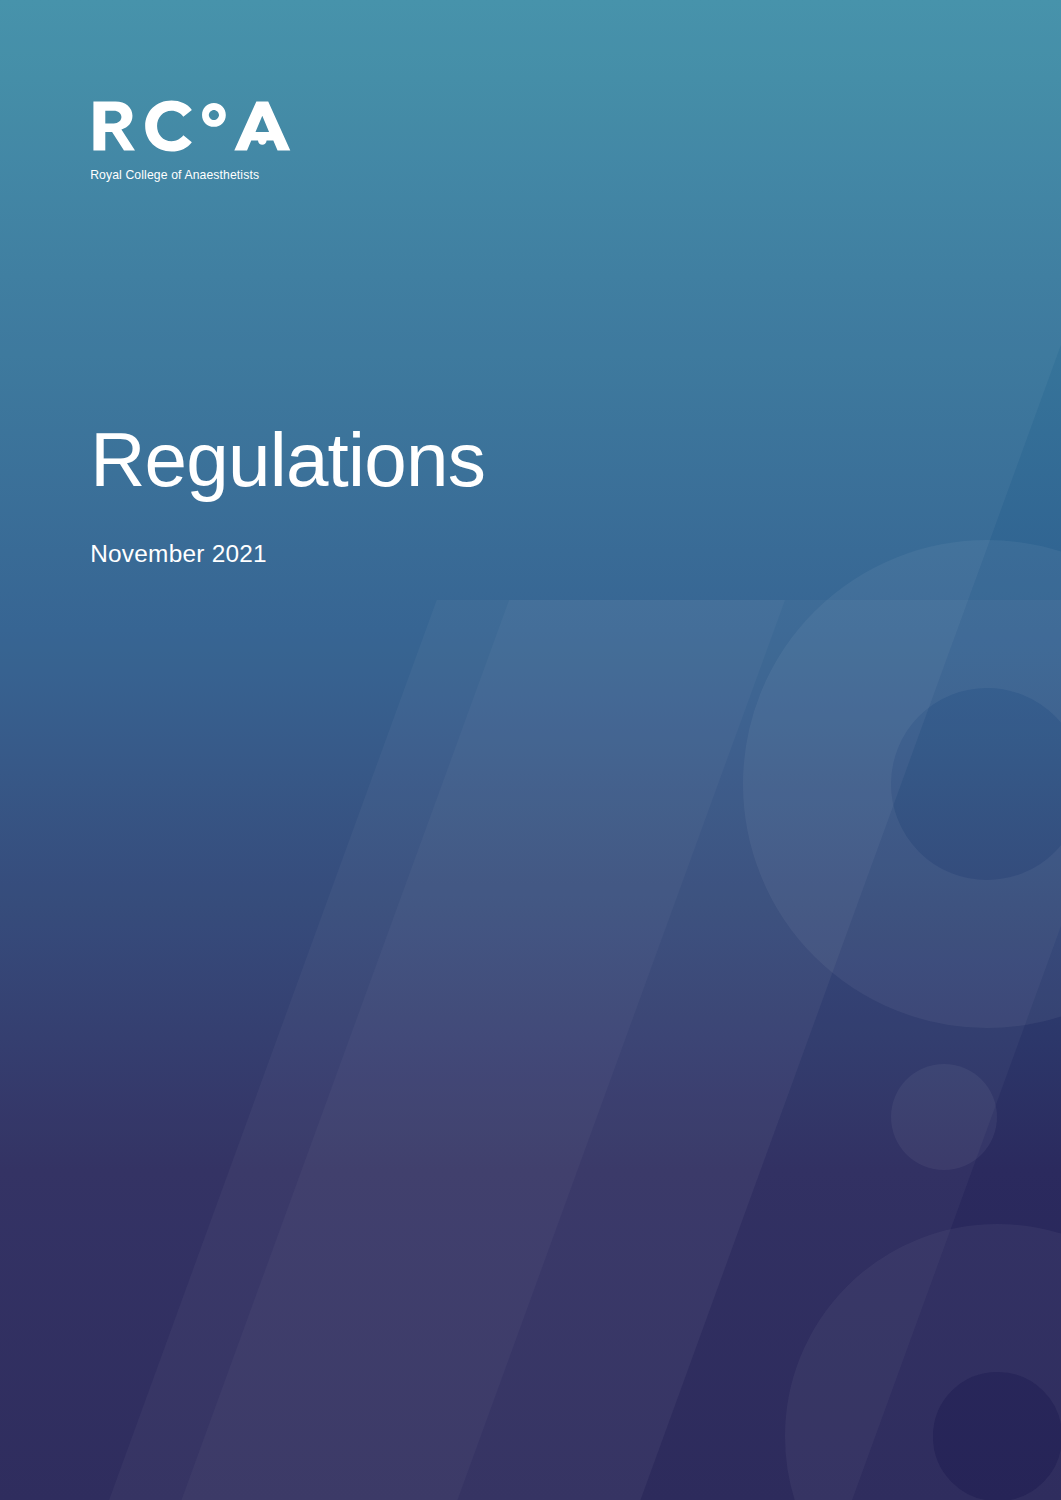RCoA
Royal College of Anaesthetists
Regulations
November 2021